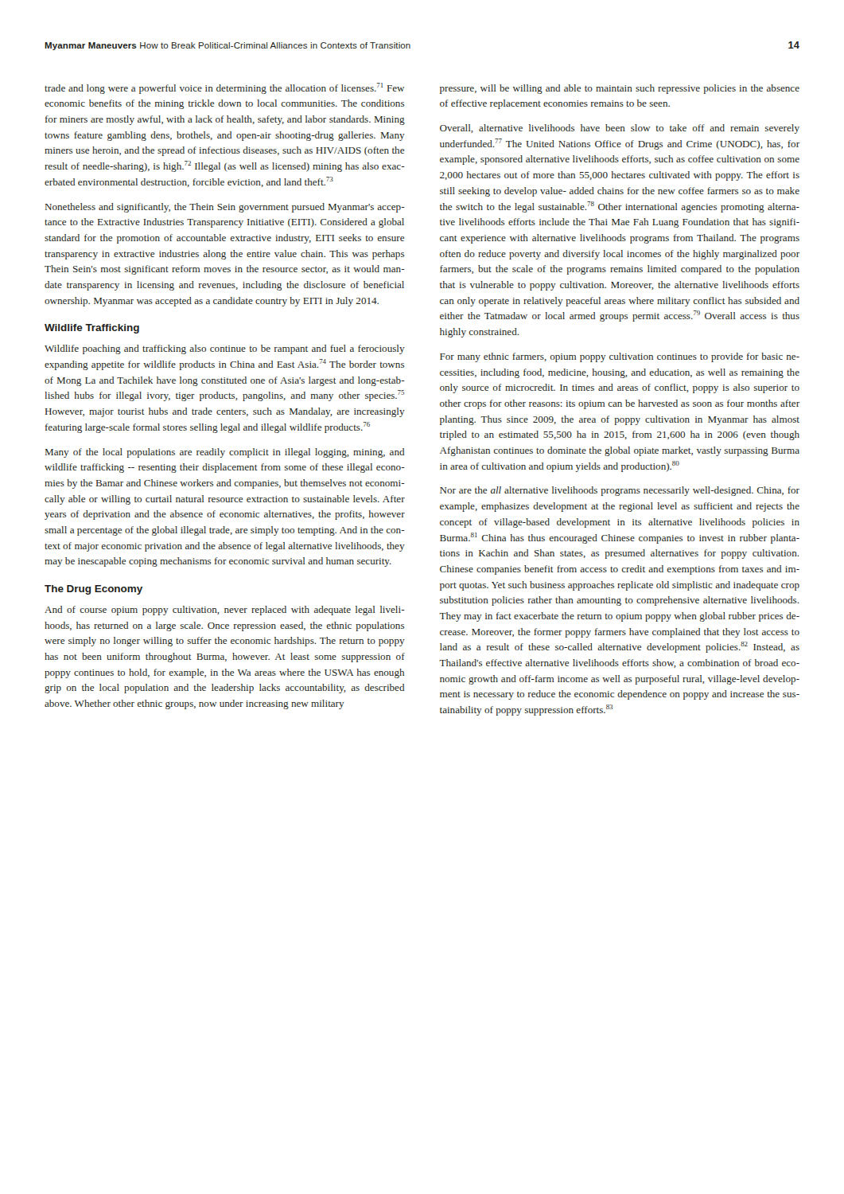Myanmar Maneuvers How to Break Political-Criminal Alliances in Contexts of Transition
14
trade and long were a powerful voice in determining the allocation of licenses.71 Few economic benefits of the mining trickle down to local communities. The conditions for miners are mostly awful, with a lack of health, safety, and labor standards. Mining towns feature gambling dens, brothels, and open-air shooting-drug galleries. Many miners use heroin, and the spread of infectious diseases, such as HIV/AIDS (often the result of needle-sharing), is high.72 Illegal (as well as licensed) mining has also exacerbated environmental destruction, forcible eviction, and land theft.73
Nonetheless and significantly, the Thein Sein government pursued Myanmar's acceptance to the Extractive Industries Transparency Initiative (EITI). Considered a global standard for the promotion of accountable extractive industry, EITI seeks to ensure transparency in extractive industries along the entire value chain. This was perhaps Thein Sein's most significant reform moves in the resource sector, as it would mandate transparency in licensing and revenues, including the disclosure of beneficial ownership. Myanmar was accepted as a candidate country by EITI in July 2014.
Wildlife Trafficking
Wildlife poaching and trafficking also continue to be rampant and fuel a ferociously expanding appetite for wildlife products in China and East Asia.74 The border towns of Mong La and Tachilek have long constituted one of Asia's largest and long-established hubs for illegal ivory, tiger products, pangolins, and many other species.75 However, major tourist hubs and trade centers, such as Mandalay, are increasingly featuring large-scale formal stores selling legal and illegal wildlife products.76
Many of the local populations are readily complicit in illegal logging, mining, and wildlife trafficking -- resenting their displacement from some of these illegal economies by the Bamar and Chinese workers and companies, but themselves not economically able or willing to curtail natural resource extraction to sustainable levels. After years of deprivation and the absence of economic alternatives, the profits, however small a percentage of the global illegal trade, are simply too tempting. And in the context of major economic privation and the absence of legal alternative livelihoods, they may be inescapable coping mechanisms for economic survival and human security.
The Drug Economy
And of course opium poppy cultivation, never replaced with adequate legal livelihoods, has returned on a large scale. Once repression eased, the ethnic populations were simply no longer willing to suffer the economic hardships. The return to poppy has not been uniform throughout Burma, however. At least some suppression of poppy continues to hold, for example, in the Wa areas where the USWA has enough grip on the local population and the leadership lacks accountability, as described above. Whether other ethnic groups, now under increasing new military
pressure, will be willing and able to maintain such repressive policies in the absence of effective replacement economies remains to be seen.
Overall, alternative livelihoods have been slow to take off and remain severely underfunded.77 The United Nations Office of Drugs and Crime (UNODC), has, for example, sponsored alternative livelihoods efforts, such as coffee cultivation on some 2,000 hectares out of more than 55,000 hectares cultivated with poppy. The effort is still seeking to develop value- added chains for the new coffee farmers so as to make the switch to the legal sustainable.78 Other international agencies promoting alternative livelihoods efforts include the Thai Mae Fah Luang Foundation that has significant experience with alternative livelihoods programs from Thailand. The programs often do reduce poverty and diversify local incomes of the highly marginalized poor farmers, but the scale of the programs remains limited compared to the population that is vulnerable to poppy cultivation. Moreover, the alternative livelihoods efforts can only operate in relatively peaceful areas where military conflict has subsided and either the Tatmadaw or local armed groups permit access.79 Overall access is thus highly constrained.
For many ethnic farmers, opium poppy cultivation continues to provide for basic necessities, including food, medicine, housing, and education, as well as remaining the only source of microcredit. In times and areas of conflict, poppy is also superior to other crops for other reasons: its opium can be harvested as soon as four months after planting. Thus since 2009, the area of poppy cultivation in Myanmar has almost tripled to an estimated 55,500 ha in 2015, from 21,600 ha in 2006 (even though Afghanistan continues to dominate the global opiate market, vastly surpassing Burma in area of cultivation and opium yields and production).80
Nor are the all alternative livelihoods programs necessarily well-designed. China, for example, emphasizes development at the regional level as sufficient and rejects the concept of village-based development in its alternative livelihoods policies in Burma.81 China has thus encouraged Chinese companies to invest in rubber plantations in Kachin and Shan states, as presumed alternatives for poppy cultivation. Chinese companies benefit from access to credit and exemptions from taxes and import quotas. Yet such business approaches replicate old simplistic and inadequate crop substitution policies rather than amounting to comprehensive alternative livelihoods. They may in fact exacerbate the return to opium poppy when global rubber prices decrease. Moreover, the former poppy farmers have complained that they lost access to land as a result of these so-called alternative development policies.82 Instead, as Thailand's effective alternative livelihoods efforts show, a combination of broad economic growth and off-farm income as well as purposeful rural, village-level development is necessary to reduce the economic dependence on poppy and increase the sustainability of poppy suppression efforts.83